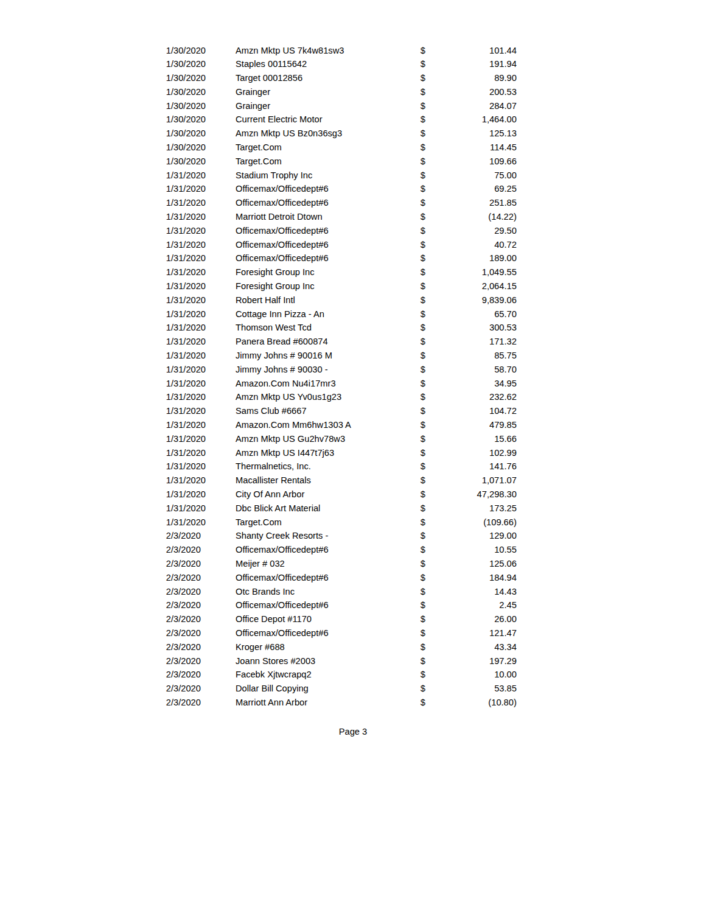| 1/30/2020 | Amzn Mktp US 7k4w81sw3 | $ | 101.44 |
| 1/30/2020 | Staples 00115642 | $ | 191.94 |
| 1/30/2020 | Target 00012856 | $ | 89.90 |
| 1/30/2020 | Grainger | $ | 200.53 |
| 1/30/2020 | Grainger | $ | 284.07 |
| 1/30/2020 | Current Electric Motor | $ | 1,464.00 |
| 1/30/2020 | Amzn Mktp US Bz0n36sg3 | $ | 125.13 |
| 1/30/2020 | Target.Com | $ | 114.45 |
| 1/30/2020 | Target.Com | $ | 109.66 |
| 1/31/2020 | Stadium Trophy Inc | $ | 75.00 |
| 1/31/2020 | Officemax/Officedept#6 | $ | 69.25 |
| 1/31/2020 | Officemax/Officedept#6 | $ | 251.85 |
| 1/31/2020 | Marriott Detroit Dtown | $ | (14.22) |
| 1/31/2020 | Officemax/Officedept#6 | $ | 29.50 |
| 1/31/2020 | Officemax/Officedept#6 | $ | 40.72 |
| 1/31/2020 | Officemax/Officedept#6 | $ | 189.00 |
| 1/31/2020 | Foresight Group Inc | $ | 1,049.55 |
| 1/31/2020 | Foresight Group Inc | $ | 2,064.15 |
| 1/31/2020 | Robert Half Intl | $ | 9,839.06 |
| 1/31/2020 | Cottage Inn Pizza - An | $ | 65.70 |
| 1/31/2020 | Thomson West Tcd | $ | 300.53 |
| 1/31/2020 | Panera Bread #600874 | $ | 171.32 |
| 1/31/2020 | Jimmy Johns # 90016 M | $ | 85.75 |
| 1/31/2020 | Jimmy Johns # 90030 - | $ | 58.70 |
| 1/31/2020 | Amazon.Com Nu4i17mr3 | $ | 34.95 |
| 1/31/2020 | Amzn Mktp US Yv0us1g23 | $ | 232.62 |
| 1/31/2020 | Sams Club #6667 | $ | 104.72 |
| 1/31/2020 | Amazon.Com Mm6hw1303 A | $ | 479.85 |
| 1/31/2020 | Amzn Mktp US Gu2hv78w3 | $ | 15.66 |
| 1/31/2020 | Amzn Mktp US I447t7j63 | $ | 102.99 |
| 1/31/2020 | Thermalnetics, Inc. | $ | 141.76 |
| 1/31/2020 | Macallister Rentals | $ | 1,071.07 |
| 1/31/2020 | City Of Ann Arbor | $ | 47,298.30 |
| 1/31/2020 | Dbc Blick Art Material | $ | 173.25 |
| 1/31/2020 | Target.Com | $ | (109.66) |
| 2/3/2020 | Shanty Creek Resorts - | $ | 129.00 |
| 2/3/2020 | Officemax/Officedept#6 | $ | 10.55 |
| 2/3/2020 | Meijer # 032 | $ | 125.06 |
| 2/3/2020 | Officemax/Officedept#6 | $ | 184.94 |
| 2/3/2020 | Otc Brands Inc | $ | 14.43 |
| 2/3/2020 | Officemax/Officedept#6 | $ | 2.45 |
| 2/3/2020 | Office Depot #1170 | $ | 26.00 |
| 2/3/2020 | Officemax/Officedept#6 | $ | 121.47 |
| 2/3/2020 | Kroger #688 | $ | 43.34 |
| 2/3/2020 | Joann Stores #2003 | $ | 197.29 |
| 2/3/2020 | Facebk Xjtwcrapq2 | $ | 10.00 |
| 2/3/2020 | Dollar Bill Copying | $ | 53.85 |
| 2/3/2020 | Marriott Ann Arbor | $ | (10.80) |
Page 3